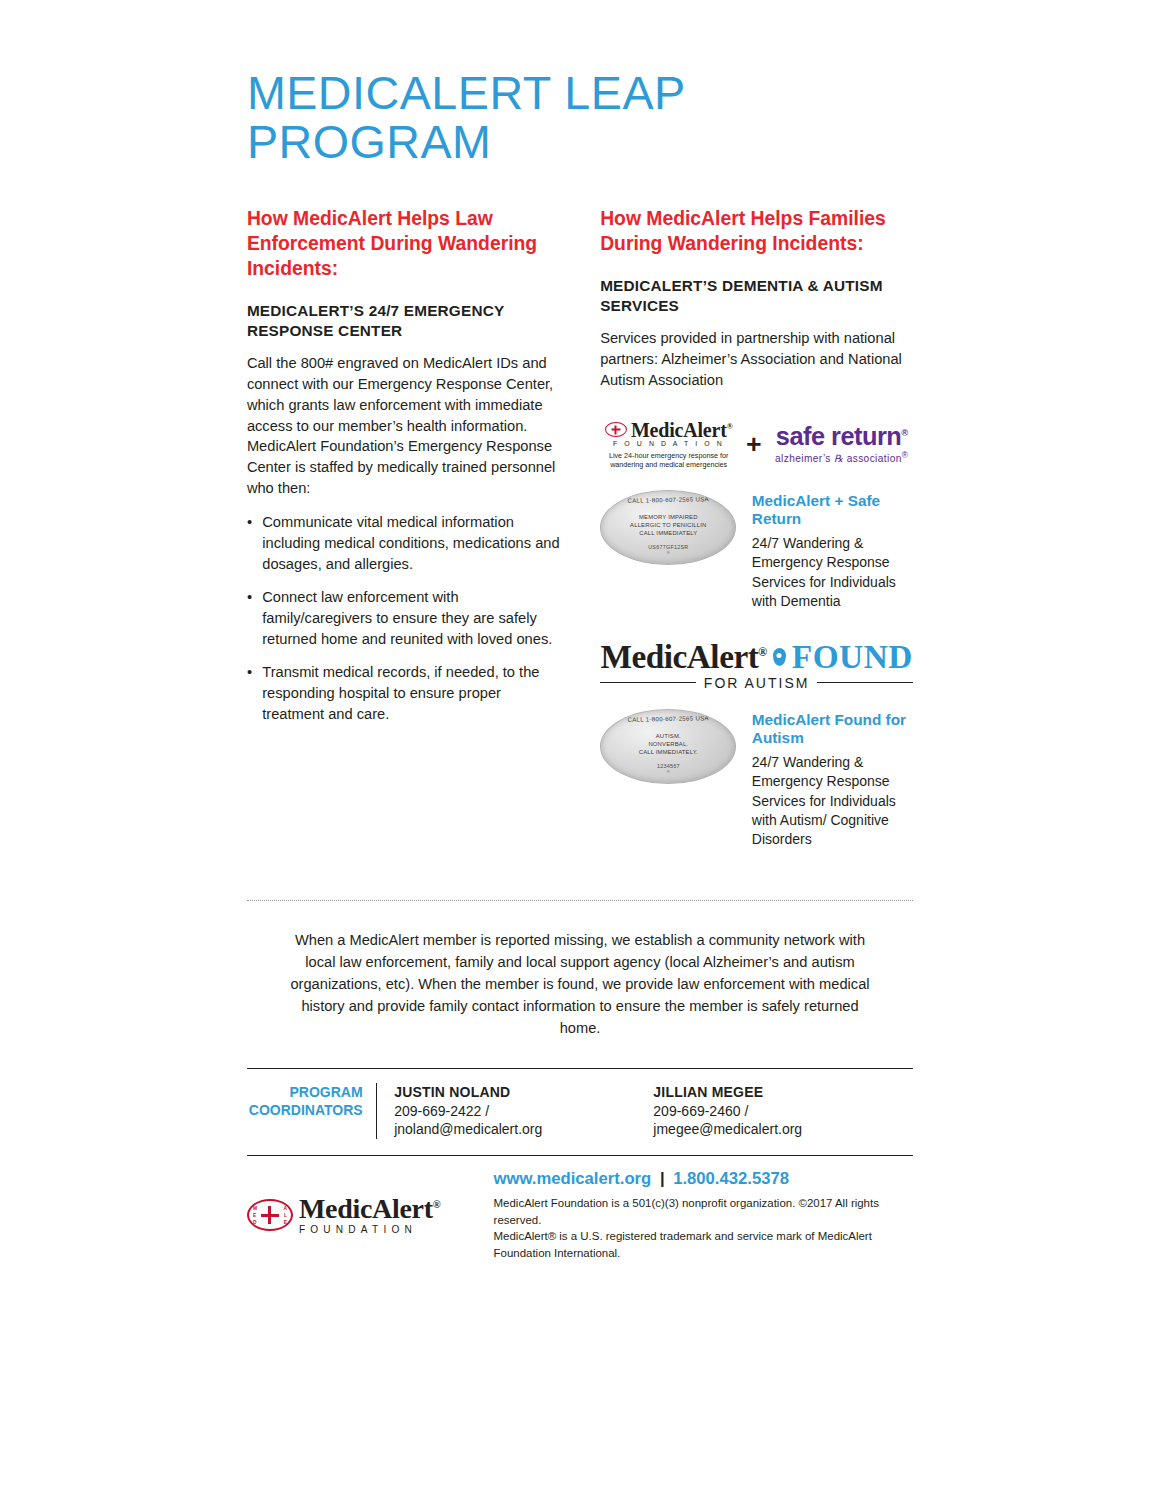MEDICALERT LEAP PROGRAM
How MedicAlert Helps Law Enforcement During Wandering Incidents:
MEDICALERT’S 24/7 EMERGENCY RESPONSE CENTER
Call the 800# engraved on MedicAlert IDs and connect with our Emergency Response Center, which grants law enforcement with immediate access to our member’s health information. MedicAlert Foundation’s Emergency Response Center is staffed by medically trained personnel who then:
Communicate vital medical information including medical conditions, medications and dosages, and allergies.
Connect law enforcement with family/caregivers to ensure they are safely returned home and reunited with loved ones.
Transmit medical records, if needed, to the responding hospital to ensure proper treatment and care.
How MedicAlert Helps Families During Wandering Incidents:
MEDICALERT’S DEMENTIA & AUTISM SERVICES
Services provided in partnership with national partners: Alzheimer’s Association and National Autism Association
MedicAlert®
F O U N D A T I O N
Live 24-hour emergency response for
wandering and medical emergencies
+
safe return®
alzheimer’s ℞ association®
CALL 1-800-607-2565 USA
MEMORY IMPAIRED
ALLERGIC TO PENICILLIN
CALL IMMEDIATELY
US677GF12SR®
MedicAlert + Safe Return
24/7 Wandering & Emergency Response Services for Individuals with Dementia
MedicAlert® FOUND
FOR AUTISM
CALL 1-800-607-2565 USA
AUTISM.
NONVERBAL.
CALL IMMEDIATELY.
1234567®
MedicAlert Found for Autism
24/7 Wandering & Emergency Response Services for Individuals with Autism/ Cognitive Disorders
When a MedicAlert member is reported missing, we establish a community network with local law enforcement, family and local support agency (local Alzheimer’s and autism organizations, etc). When the member is found, we provide law enforcement with medical history and provide family contact information to ensure the member is safely returned home.
PROGRAM
COORDINATORS
JUSTIN NOLAND 209-669-2422 / jnoland@medicalert.org
JILLIAN MEGEE 209-669-2460 / jmegee@medicalert.org
MED ALE
MedicAlert®
FOUNDATION
www.medicalert.org | 1.800.432.5378
MedicAlert Foundation is a 501(c)(3) nonprofit organization. ©2017 All rights reserved.
MedicAlert® is a U.S. registered trademark and service mark of MedicAlert Foundation International.